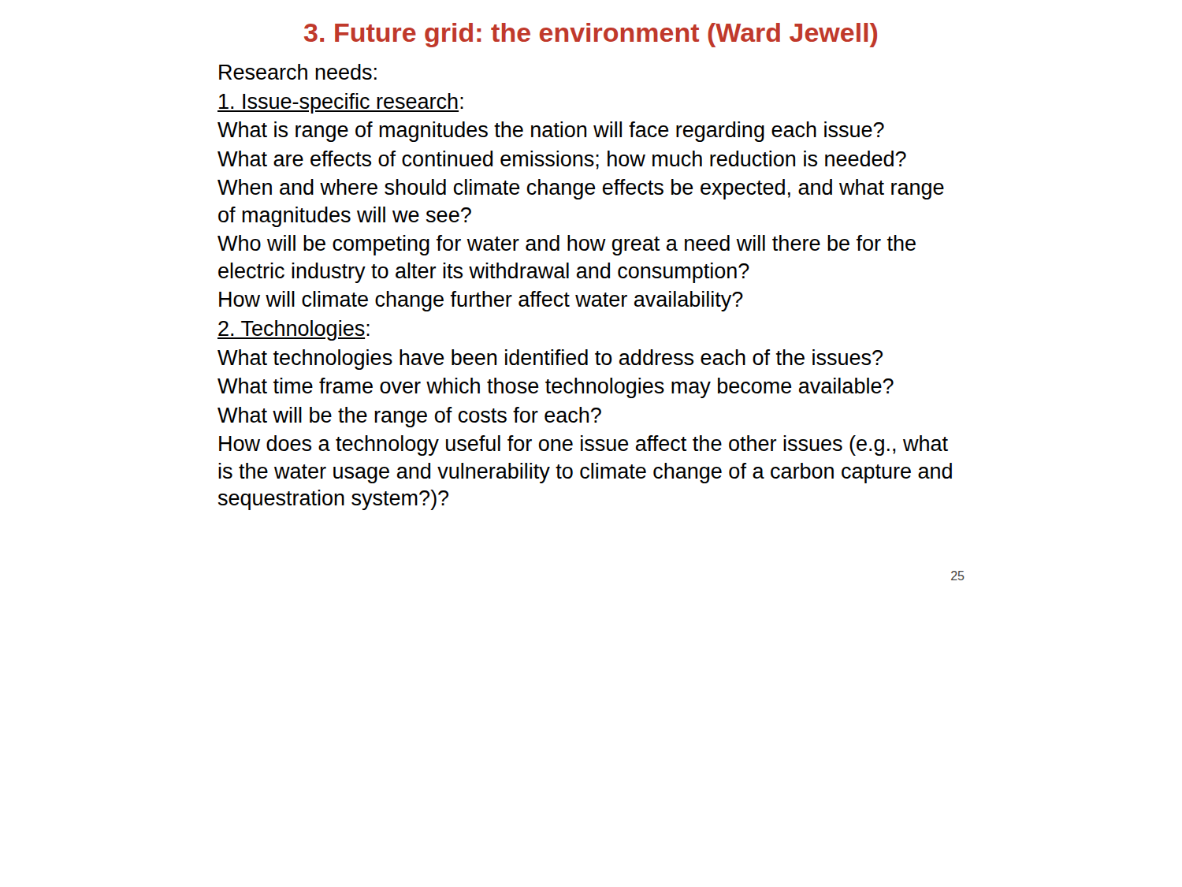3. Future grid: the environment (Ward Jewell)
Research needs:
1. Issue-specific research:
What is range of magnitudes the nation will face regarding each issue?
What are effects of continued emissions; how much reduction is needed?
When and where should climate change effects be expected, and what range of magnitudes will we see?
Who will be competing for water and how great a need will there be for the electric industry to alter its withdrawal and consumption?
How will climate change further affect water availability?
2. Technologies:
What technologies have been identified to address each of the issues?
What time frame over which those technologies may become available?
What will be the range of costs for each?
How does a technology useful for one issue affect the other issues (e.g., what is the water usage and vulnerability to climate change of a carbon capture and sequestration system?)?
25